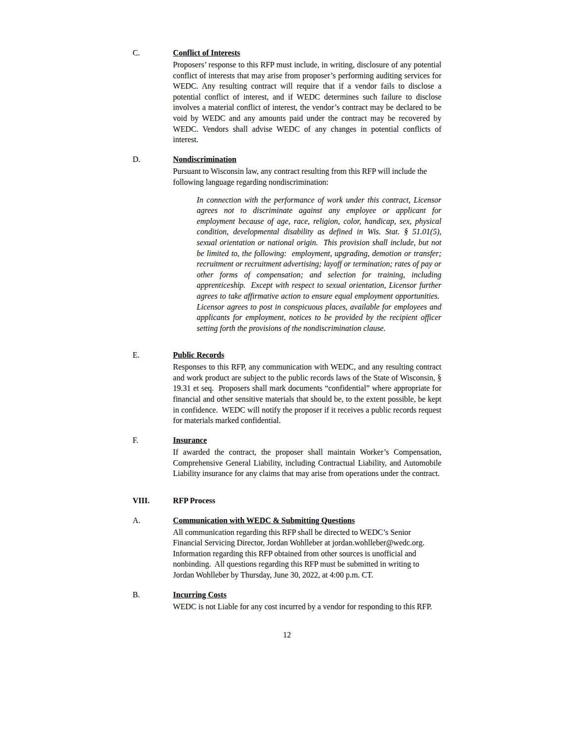C.
Conflict of Interests
Proposers’ response to this RFP must include, in writing, disclosure of any potential conflict of interests that may arise from proposer’s performing auditing services for WEDC. Any resulting contract will require that if a vendor fails to disclose a potential conflict of interest, and if WEDC determines such failure to disclose involves a material conflict of interest, the vendor’s contract may be declared to be void by WEDC and any amounts paid under the contract may be recovered by WEDC. Vendors shall advise WEDC of any changes in potential conflicts of interest.
D.
Nondiscrimination
Pursuant to Wisconsin law, any contract resulting from this RFP will include the following language regarding nondiscrimination:
In connection with the performance of work under this contract, Licensor agrees not to discriminate against any employee or applicant for employment because of age, race, religion, color, handicap, sex, physical condition, developmental disability as defined in Wis. Stat. § 51.01(5), sexual orientation or national origin. This provision shall include, but not be limited to, the following: employment, upgrading, demotion or transfer; recruitment or recruitment advertising; layoff or termination; rates of pay or other forms of compensation; and selection for training, including apprenticeship. Except with respect to sexual orientation, Licensor further agrees to take affirmative action to ensure equal employment opportunities. Licensor agrees to post in conspicuous places, available for employees and applicants for employment, notices to be provided by the recipient officer setting forth the provisions of the nondiscrimination clause.
E.
Public Records
Responses to this RFP, any communication with WEDC, and any resulting contract and work product are subject to the public records laws of the State of Wisconsin, § 19.31 et seq. Proposers shall mark documents “confidential” where appropriate for financial and other sensitive materials that should be, to the extent possible, be kept in confidence. WEDC will notify the proposer if it receives a public records request for materials marked confidential.
F.
Insurance
If awarded the contract, the proposer shall maintain Worker’s Compensation, Comprehensive General Liability, including Contractual Liability, and Automobile Liability insurance for any claims that may arise from operations under the contract.
VIII.
RFP Process
A.
Communication with WEDC & Submitting Questions
All communication regarding this RFP shall be directed to WEDC’s Senior Financial Servicing Director, Jordan Wohlleber at jordan.wohlleber@wedc.org. Information regarding this RFP obtained from other sources is unofficial and nonbinding. All questions regarding this RFP must be submitted in writing to Jordan Wohlleber by Thursday, June 30, 2022, at 4:00 p.m. CT.
B.
Incurring Costs
WEDC is not Liable for any cost incurred by a vendor for responding to this RFP.
12